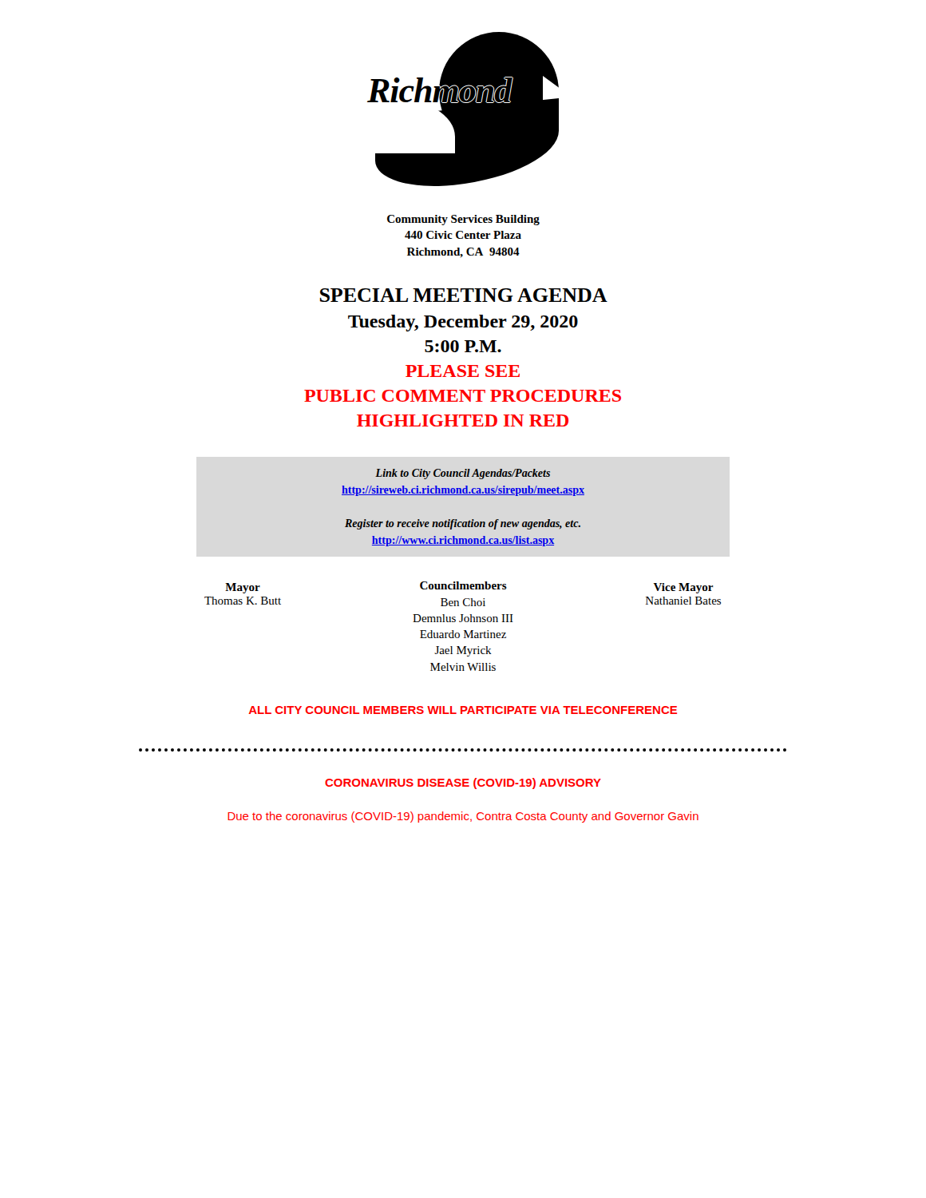Richmond
Community Services Building
440 Civic Center Plaza
Richmond, CA 94804
SPECIAL MEETING AGENDA
Tuesday, December 29, 2020
5:00 P.M.
PLEASE SEE
PUBLIC COMMENT PROCEDURES
HIGHLIGHTED IN RED
Link to City Council Agendas/Packets
http://sireweb.ci.richmond.ca.us/sirepub/meet.aspx
Register to receive notification of new agendas, etc.
http://www.ci.richmond.ca.us/list.aspx
Mayor
Thomas K. Butt
Vice Mayor
Nathaniel Bates
Councilmembers
Ben Choi
Demnlus Johnson III
Eduardo Martinez
Jael Myrick
Melvin Willis
ALL CITY COUNCIL MEMBERS WILL PARTICIPATE VIA TELECONFERENCE
CORONAVIRUS DISEASE (COVID-19) ADVISORY
Due to the coronavirus (COVID-19) pandemic, Contra Costa County and Governor Gavin